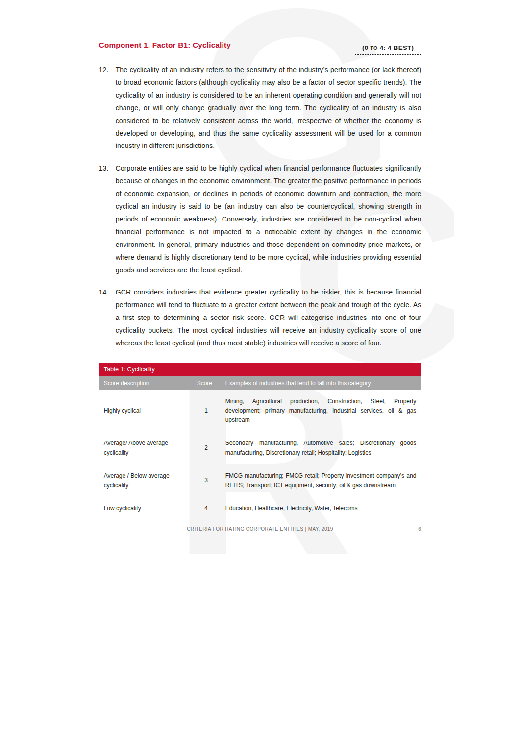G C R
Component 1, Factor B1: Cyclicality
(0 TO 4: 4 BEST)
The cyclicality of an industry refers to the sensitivity of the industry’s performance (or lack thereof) to broad economic factors (although cyclicality may also be a factor of sector specific trends). The cyclicality of an industry is considered to be an inherent operating condition and generally will not change, or will only change gradually over the long term. The cyclicality of an industry is also considered to be relatively consistent across the world, irrespective of whether the economy is developed or developing, and thus the same cyclicality assessment will be used for a common industry in different jurisdictions.
Corporate entities are said to be highly cyclical when financial performance fluctuates significantly because of changes in the economic environment. The greater the positive performance in periods of economic expansion, or declines in periods of economic downturn and contraction, the more cyclical an industry is said to be (an industry can also be countercyclical, showing strength in periods of economic weakness). Conversely, industries are considered to be non-cyclical when financial performance is not impacted to a noticeable extent by changes in the economic environment. In general, primary industries and those dependent on commodity price markets, or where demand is highly discretionary tend to be more cyclical, while industries providing essential goods and services are the least cyclical.
GCR considers industries that evidence greater cyclicality to be riskier, this is because financial performance will tend to fluctuate to a greater extent between the peak and trough of the cycle. As a first step to determining a sector risk score. GCR will categorise industries into one of four cyclicality buckets. The most cyclical industries will receive an industry cyclicality score of one whereas the least cyclical (and thus most stable) industries will receive a score of four.
Table 1: Cyclicality
| Score description | Score | Examples of industries that tend to fall into this category |
| --- | --- | --- |
| Highly cyclical | 1 | Mining, Agricultural production, Construction, Steel, Property development; primary manufacturing, Industrial services, oil & gas upstream |
| Average/ Above average cyclicality | 2 | Secondary manufacturing, Automotive sales; Discretionary goods manufacturing, Discretionary retail; Hospitality; Logistics |
| Average / Below average cyclicality | 3 | FMCG manufacturing; FMCG retail; Property investment company’s and REITS; Transport; ICT equipment, security; oil & gas downstream |
| Low cyclicality | 4 | Education, Healthcare, Electricity, Water, Telecoms |
CRITERIA FOR RATING CORPORATE ENTITIES | MAY, 2019
6